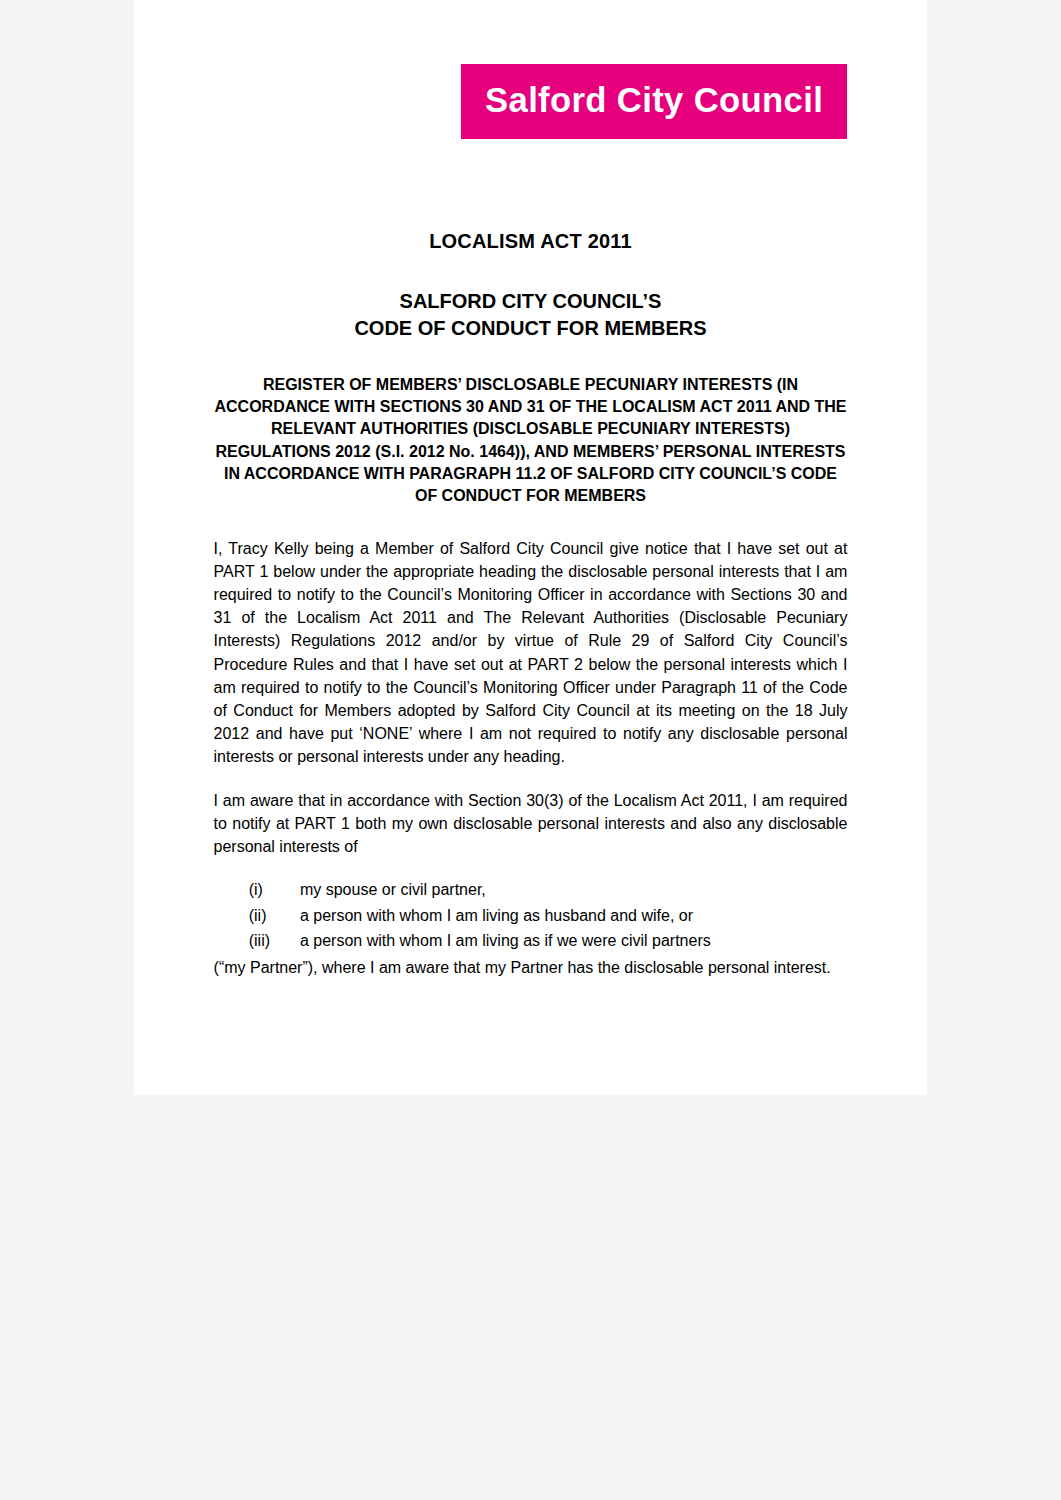Salford City Council
LOCALISM ACT 2011
SALFORD CITY COUNCIL’S
CODE OF CONDUCT FOR MEMBERS
REGISTER OF MEMBERS’ DISCLOSABLE PECUNIARY INTERESTS (IN ACCORDANCE WITH SECTIONS 30 AND 31 OF THE LOCALISM ACT 2011 AND THE RELEVANT AUTHORITIES (DISCLOSABLE PECUNIARY INTERESTS) REGULATIONS 2012 (S.I. 2012 No. 1464)), AND MEMBERS’ PERSONAL INTERESTS IN ACCORDANCE WITH PARAGRAPH 11.2 OF SALFORD CITY COUNCIL’S CODE OF CONDUCT FOR MEMBERS
I, Tracy Kelly being a Member of Salford City Council give notice that I have set out at PART 1 below under the appropriate heading the disclosable personal interests that I am required to notify to the Council’s Monitoring Officer in accordance with Sections 30 and 31 of the Localism Act 2011 and The Relevant Authorities (Disclosable Pecuniary Interests) Regulations 2012 and/or by virtue of Rule 29 of Salford City Council’s Procedure Rules and that I have set out at PART 2 below the personal interests which I am required to notify to the Council’s Monitoring Officer under Paragraph 11 of the Code of Conduct for Members adopted by Salford City Council at its meeting on the 18 July 2012 and have put ‘NONE’ where I am not required to notify any disclosable personal interests or personal interests under any heading.
I am aware that in accordance with Section 30(3) of the Localism Act 2011, I am required to notify at PART 1 both my own disclosable personal interests and also any disclosable personal interests of
(i) my spouse or civil partner,
(ii) a person with whom I am living as husband and wife, or
(iii) a person with whom I am living as if we were civil partners
(“my Partner”), where I am aware that my Partner has the disclosable personal interest.